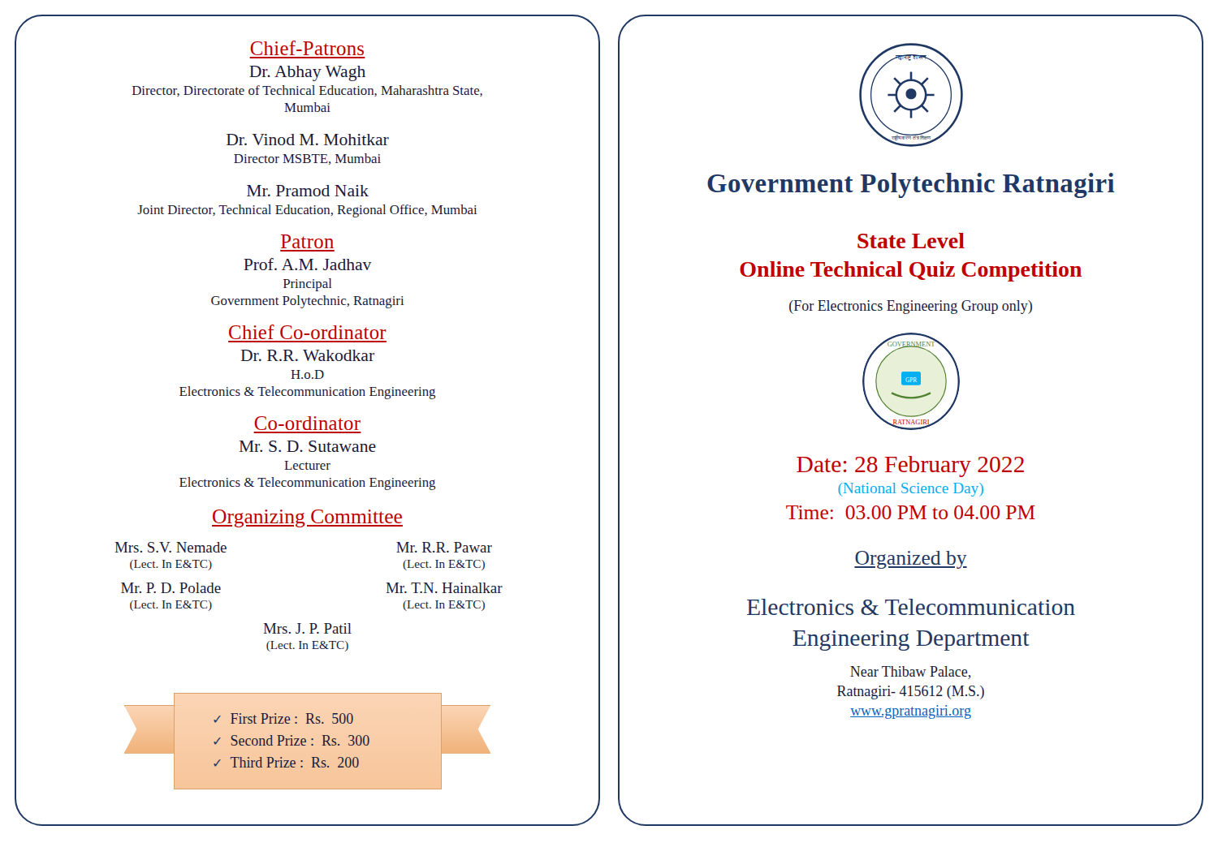Chief-Patrons
Dr. Abhay Wagh
Director, Directorate of Technical Education, Maharashtra State,
Mumbai
Dr. Vinod M. Mohitkar
Director MSBTE, Mumbai
Mr. Pramod Naik
Joint Director, Technical Education, Regional Office, Mumbai
Patron
Prof. A.M. Jadhav
Principal
Government Polytechnic, Ratnagiri
Chief Co-ordinator
Dr. R.R. Wakodkar
H.o.D
Electronics & Telecommunication Engineering
Co-ordinator
Mr. S. D. Sutawane
Lecturer
Electronics & Telecommunication Engineering
Organizing Committee
| Mrs. S.V. Nemade (Lect. In E&TC) | Mr. R.R. Pawar (Lect. In E&TC) |
| Mr. P. D. Polade (Lect. In E&TC) | Mr. T.N. Hainalkar (Lect. In E&TC) |
| Mrs. J. P. Patil (Lect. In E&TC) |
First Prize : Rs. 500
Second Prize : Rs. 300
Third Prize : Rs. 200
Government Polytechnic Ratnagiri
State Level
Online Technical Quiz Competition
(For Electronics Engineering Group only)
Date: 28 February 2022
(National Science Day)
Time: 03.00 PM to 04.00 PM
Organized by
Electronics & Telecommunication
Engineering Department
Near Thibaw Palace,
Ratnagiri- 415612 (M.S.)
www.gpratnagiri.org